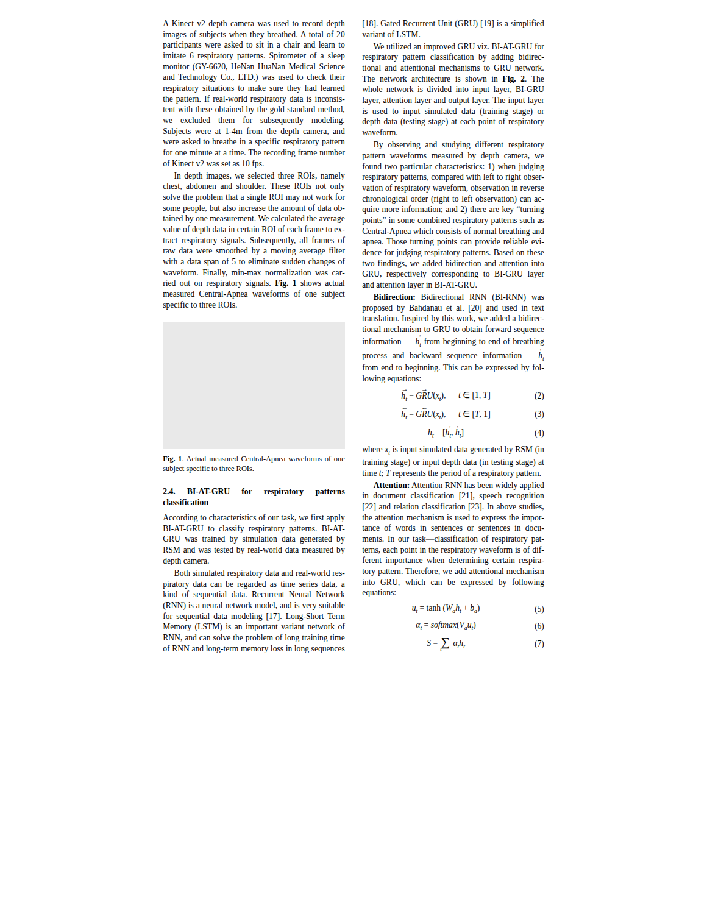A Kinect v2 depth camera was used to record depth images of subjects when they breathed. A total of 20 participants were asked to sit in a chair and learn to imitate 6 respiratory patterns. Spirometer of a sleep monitor (GY-6620, HeNan HuaNan Medical Science and Technology Co., LTD.) was used to check their respiratory situations to make sure they had learned the pattern. If real-world respiratory data is inconsistent with these obtained by the gold standard method, we excluded them for subsequently modeling. Subjects were at 1-4m from the depth camera, and were asked to breathe in a specific respiratory pattern for one minute at a time. The recording frame number of Kinect v2 was set as 10 fps.
In depth images, we selected three ROIs, namely chest, abdomen and shoulder. These ROIs not only solve the problem that a single ROI may not work for some people, but also increase the amount of data obtained by one measurement. We calculated the average value of depth data in certain ROI of each frame to extract respiratory signals. Subsequently, all frames of raw data were smoothed by a moving average filter with a data span of 5 to eliminate sudden changes of waveform. Finally, min-max normalization was carried out on respiratory signals. Fig. 1 shows actual measured Central-Apnea waveforms of one subject specific to three ROIs.
Fig. 1. Actual measured Central-Apnea waveforms of one subject specific to three ROIs.
2.4. BI-AT-GRU for respiratory patterns classification
According to characteristics of our task, we first apply BI-AT-GRU to classify respiratory patterns. BI-AT-GRU was trained by simulation data generated by RSM and was tested by real-world data measured by depth camera.
Both simulated respiratory data and real-world respiratory data can be regarded as time series data, a kind of sequential data. Recurrent Neural Network (RNN) is a neural network model, and is very suitable for sequential data modeling [17]. Long-Short Term Memory (LSTM) is an important variant network of RNN, and can solve the problem of long training time of RNN and long-term memory loss in long sequences [18]. Gated Recurrent Unit (GRU) [19] is a simplified variant of LSTM.
We utilized an improved GRU viz. BI-AT-GRU for respiratory pattern classification by adding bidirectional and attentional mechanisms to GRU network. The network architecture is shown in Fig. 2. The whole network is divided into input layer, BI-GRU layer, attention layer and output layer. The input layer is used to input simulated data (training stage) or depth data (testing stage) at each point of respiratory waveform.
By observing and studying different respiratory pattern waveforms measured by depth camera, we found two particular characteristics: 1) when judging respiratory patterns, compared with left to right observation of respiratory waveform, observation in reverse chronological order (right to left observation) can acquire more information; and 2) there are key “turning points” in some combined respiratory patterns such as Central-Apnea which consists of normal breathing and apnea. Those turning points can provide reliable evidence for judging respiratory patterns. Based on these two findings, we added bidirection and attention into GRU, respectively corresponding to BI-GRU layer and attention layer in BI-AT-GRU.
Bidirection: Bidirectional RNN (BI-RNN) was proposed by Bahdanau et al. [20] and used in text translation. Inspired by this work, we added a bidirectional mechanism to GRU to obtain forward sequence information →ht from beginning to end of breathing process and backward sequence information ←ht from end to beginning. This can be expressed by following equations:
→ht = →GRU(xt), t ∈ [1, T]
(2)
←ht = ←GRU(xt), t ∈ [T, 1]
(3)
ht = [→ht, ←ht]
(4)
where xt is input simulated data generated by RSM (in training stage) or input depth data (in testing stage) at time t; T represents the period of a respiratory pattern.
Attention: Attention RNN has been widely applied in document classification [21], speech recognition [22] and relation classification [23]. In above studies, the attention mechanism is used to express the importance of words in sentences or sentences in documents. In our task—classification of respiratory patterns, each point in the respiratory waveform is of different importance when determining certain respiratory pattern. Therefore, we add attentional mechanism into GRU, which can be expressed by following equations:
ut = tanh (Waht + ba)
(5)
αt = softmax(Vaut)
(6)
S = ∑t αtht
(7)